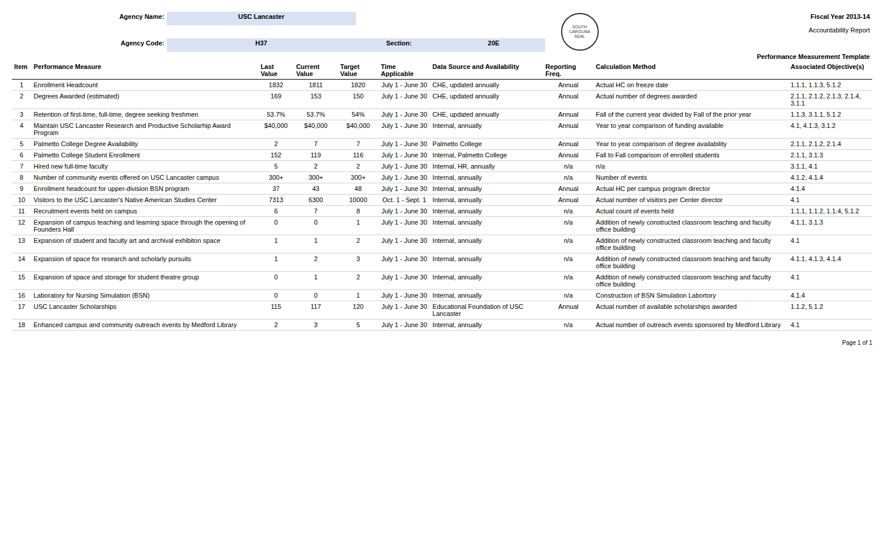| Agency Name: | USC Lancaster | | | SOUTH CAROLINA SEAL | Fiscal Year 2013-14 |
| | | | | Accountability Report |
| Agency Code: | H37 | Section: | 20E | |
| | Performance Measurement Template |
| Item | Performance Measure | Last Value | Current Value | Target Value | Time Applicable | Data Source and Availability | Reporting Freq. | Calculation Method | Associated Objective(s) |
| --- | --- | --- | --- | --- | --- | --- | --- | --- | --- |
| 1 | Enrollment Headcount | 1832 | 1811 | 1820 | July 1 - June 30 | CHE, updated annually | Annual | Actual HC on freeze date | 1.1.1, 1.1.3, 5.1.2 |
| 2 | Degrees Awarded (estimated) | 169 | 153 | 150 | July 1 - June 30 | CHE, updated annually | Annual | Actual number of degrees awarded | 2.1.1, 2.1.2, 2.1.3, 2.1.4, 3.1.1 |
| 3 | Retention of first-time, full-time, degree seeking freshmen | 53.7% | 53.7% | 54% | July 1 - June 30 | CHE, updated annually | Annual | Fall of the current year divided by Fall of the prior year | 1.1.3, 3.1.1, 5.1.2 |
| 4 | Maintain USC Lancaster Research and Productive Scholarhip Award Program | $40,000 | $40,000 | $40,000 | July 1 - June 30 | Internal, annually | Annual | Year to year comparison of funding available | 4.1, 4.1.3, 3.1.2 |
| 5 | Palmetto College Degree Availability | 2 | 7 | 7 | July 1 - June 30 | Palmetto College | Annual | Year to year comparison of degree availability | 2.1.1, 2.1.2, 2.1.4 |
| 6 | Palmetto College Student Enrollment | 152 | 119 | 116 | July 1 - June 30 | Internal, Palmetto College | Annual | Fall to Fall comparison of enrolled students | 2.1.1, 3.1.3 |
| 7 | Hired new full-time faculty | 5 | 2 | 2 | July 1 - June 30 | Internal, HR, annually | n/a | n/a | 3.1.1, 4.1 |
| 8 | Number of community events offered on USC Lancaster campus | 300+ | 300+ | 300+ | July 1 - June 30 | Internal, annually | n/a | Number of events | 4.1.2, 4.1.4 |
| 9 | Enrollment headcount for upper-division BSN program | 37 | 43 | 48 | July 1 - June 30 | Internal, annually | Annual | Actual HC per campus program director | 4.1.4 |
| 10 | Visitors to the USC Lancaster's Native American Studies Center | 7313 | 6300 | 10000 | Oct. 1 - Sept. 1 | Internal, annually | Annual | Actual number of visitors per Center director | 4.1 |
| 11 | Recruitment events held on campus | 6 | 7 | 8 | July 1 - June 30 | Internal, annually | n/a | Actual count of events held | 1.1.1, 1.1.2, 1.1.4, 5.1.2 |
| 12 | Expansion of campus teaching and learning space through the opening of Founders Hall | 0 | 0 | 1 | July 1 - June 30 | Internal, annually | n/a | Addition of newly constructed classroom teaching and faculty office building | 4.1.1, 3.1.3 |
| 13 | Expansion of student and faculty art and archival exhibiton space | 1 | 1 | 2 | July 1 - June 30 | Internal, annually | n/a | Addition of newly constructed classroom teaching and faculty office building | 4.1 |
| 14 | Expansion of space for research and scholarly pursuits | 1 | 2 | 3 | July 1 - June 30 | Internal, annually | n/a | Addition of newly constructed classroom teaching and faculty office building | 4.1.1, 4.1.3, 4.1.4 |
| 15 | Expansion of space and storage for student theatre group | 0 | 1 | 2 | July 1 - June 30 | Internal, annually | n/a | Addition of newly constructed classroom teaching and faculty office building | 4.1 |
| 16 | Laboratory for Nursing Simulation (BSN) | 0 | 0 | 1 | July 1 - June 30 | Internal, annually | n/a | Construction of BSN Simulation Labortory | 4.1.4 |
| 17 | USC Lancaster Scholarships | 115 | 117 | 120 | July 1 - June 30 | Educational Foundation of USC Lancaster | Annual | Actual number of available scholarships awarded | 1.1.2, 5.1.2 |
| 18 | Enhanced campus and community outreach events by Medford Library | 2 | 3 | 5 | July 1 - June 30 | Internal, annually | n/a | Actual number of outreach events sponsored by Medford Library | 4.1 |
Page 1 of 1